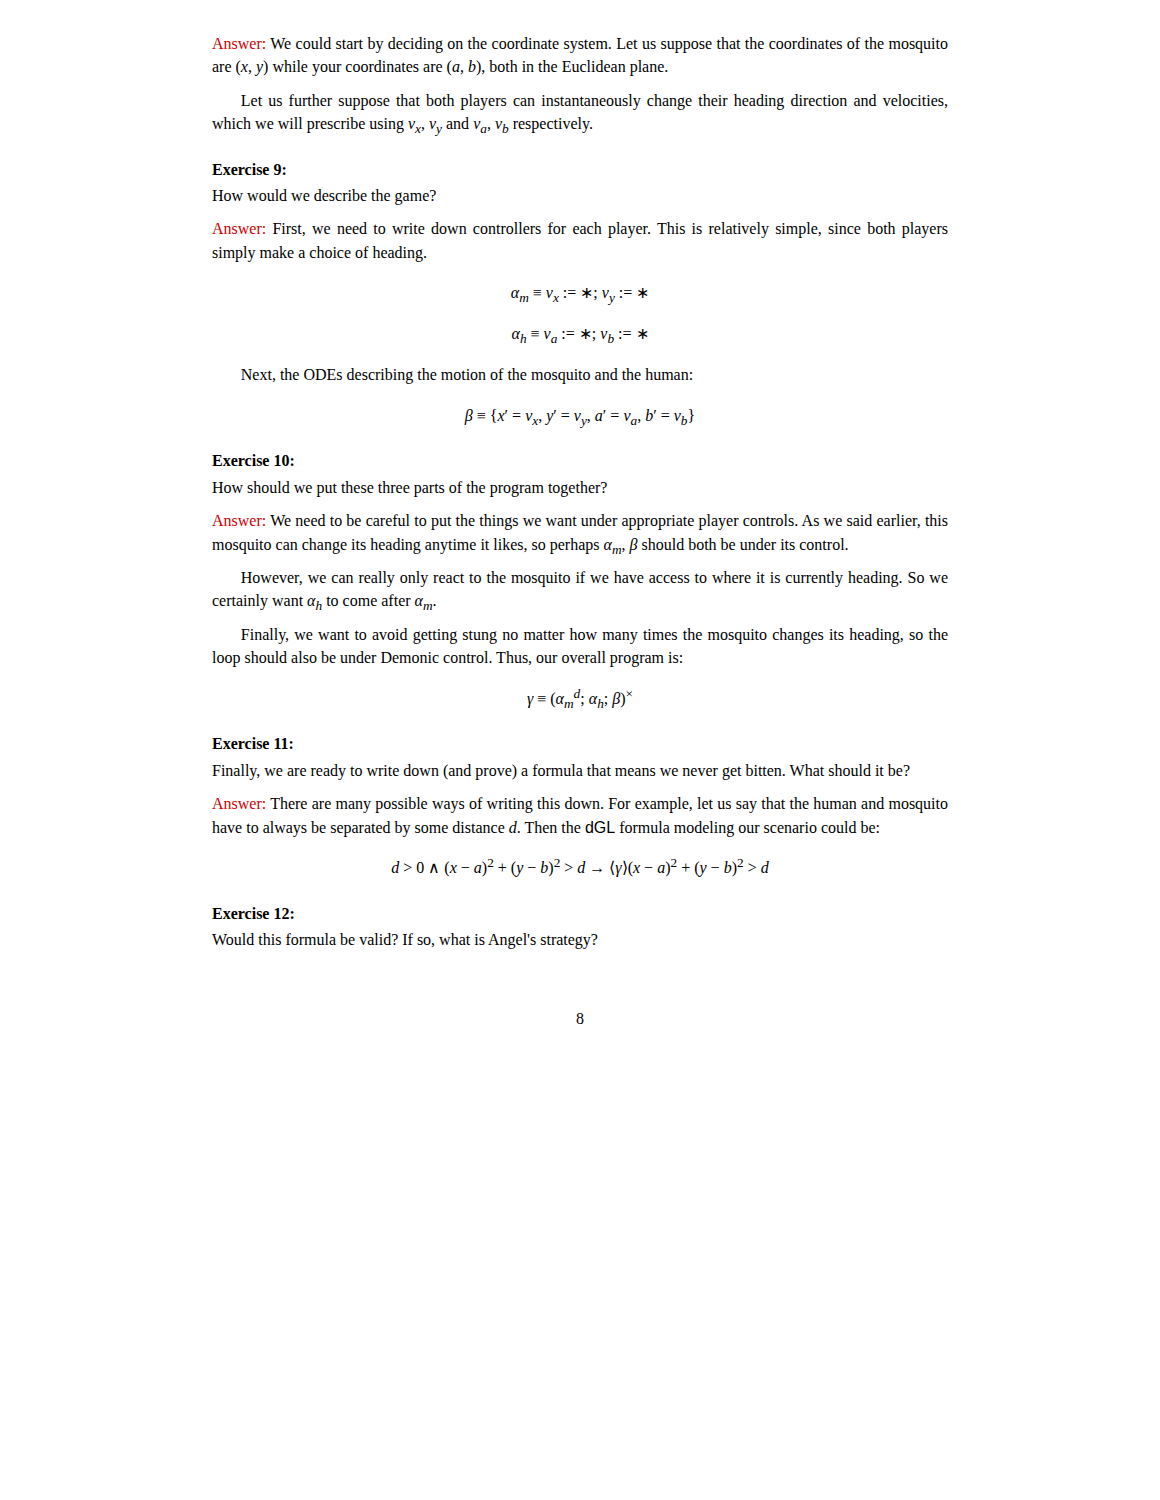Answer: We could start by deciding on the coordinate system. Let us suppose that the coordinates of the mosquito are (x, y) while your coordinates are (a, b), both in the Euclidean plane.
Let us further suppose that both players can instantaneously change their heading direction and velocities, which we will prescribe using vx, vy and va, vb respectively.
Exercise 9:
How would we describe the game?
Answer: First, we need to write down controllers for each player. This is relatively simple, since both players simply make a choice of heading.
αm ≡ vx := ∗; vy := ∗
αh ≡ va := ∗; vb := ∗
Next, the ODEs describing the motion of the mosquito and the human:
β ≡ {x′ = vx, y′ = vy, a′ = va, b′ = vb}
Exercise 10:
How should we put these three parts of the program together?
Answer: We need to be careful to put the things we want under appropriate player controls. As we said earlier, this mosquito can change its heading anytime it likes, so perhaps αm, β should both be under its control.
However, we can really only react to the mosquito if we have access to where it is currently heading. So we certainly want αh to come after αm.
Finally, we want to avoid getting stung no matter how many times the mosquito changes its heading, so the loop should also be under Demonic control. Thus, our overall program is:
γ ≡ (αmd; αh; β)×
Exercise 11:
Finally, we are ready to write down (and prove) a formula that means we never get bitten. What should it be?
Answer: There are many possible ways of writing this down. For example, let us say that the human and mosquito have to always be separated by some distance d. Then the dGL formula modeling our scenario could be:
d > 0 ∧ (x − a)2 + (y − b)2 > d → ⟨γ⟩(x − a)2 + (y − b)2 > d
Exercise 12:
Would this formula be valid? If so, what is Angel's strategy?
8